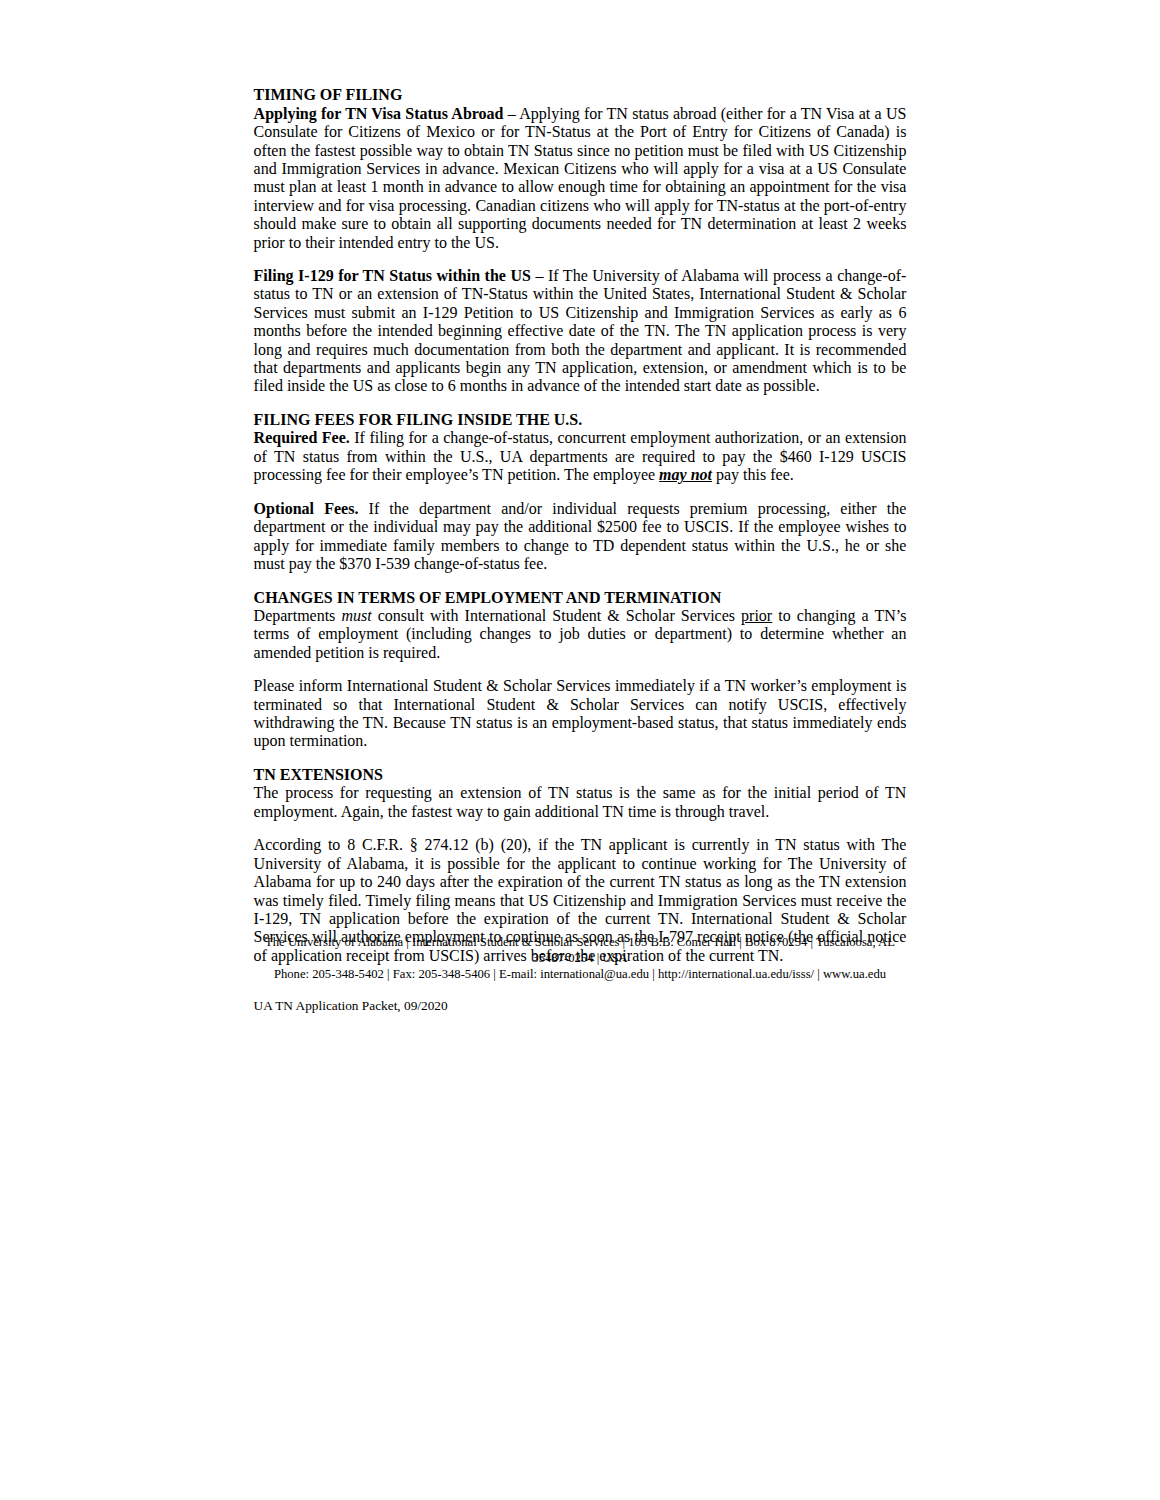Timing of Filing
Applying for TN Visa Status Abroad – Applying for TN status abroad (either for a TN Visa at a US Consulate for Citizens of Mexico or for TN-Status at the Port of Entry for Citizens of Canada) is often the fastest possible way to obtain TN Status since no petition must be filed with US Citizenship and Immigration Services in advance. Mexican Citizens who will apply for a visa at a US Consulate must plan at least 1 month in advance to allow enough time for obtaining an appointment for the visa interview and for visa processing. Canadian citizens who will apply for TN-status at the port-of-entry should make sure to obtain all supporting documents needed for TN determination at least 2 weeks prior to their intended entry to the US.
Filing I-129 for TN Status within the US – If The University of Alabama will process a change-of-status to TN or an extension of TN-Status within the United States, International Student & Scholar Services must submit an I-129 Petition to US Citizenship and Immigration Services as early as 6 months before the intended beginning effective date of the TN. The TN application process is very long and requires much documentation from both the department and applicant. It is recommended that departments and applicants begin any TN application, extension, or amendment which is to be filed inside the US as close to 6 months in advance of the intended start date as possible.
Filing Fees for Filing Inside the U.S.
Required Fee. If filing for a change-of-status, concurrent employment authorization, or an extension of TN status from within the U.S., UA departments are required to pay the $460 I-129 USCIS processing fee for their employee’s TN petition. The employee may not pay this fee.
Optional Fees. If the department and/or individual requests premium processing, either the department or the individual may pay the additional $2500 fee to USCIS. If the employee wishes to apply for immediate family members to change to TD dependent status within the U.S., he or she must pay the $370 I-539 change-of-status fee.
Changes in Terms of Employment and Termination
Departments must consult with International Student & Scholar Services prior to changing a TN’s terms of employment (including changes to job duties or department) to determine whether an amended petition is required.
Please inform International Student & Scholar Services immediately if a TN worker’s employment is terminated so that International Student & Scholar Services can notify USCIS, effectively withdrawing the TN. Because TN status is an employment-based status, that status immediately ends upon termination.
TN Extensions
The process for requesting an extension of TN status is the same as for the initial period of TN employment. Again, the fastest way to gain additional TN time is through travel.
According to 8 C.F.R. § 274.12 (b) (20), if the TN applicant is currently in TN status with The University of Alabama, it is possible for the applicant to continue working for The University of Alabama for up to 240 days after the expiration of the current TN status as long as the TN extension was timely filed. Timely filing means that US Citizenship and Immigration Services must receive the I-129, TN application before the expiration of the current TN. International Student & Scholar Services will authorize employment to continue as soon as the I-797 receipt notice (the official notice of application receipt from USCIS) arrives before the expiration of the current TN.
The University of Alabama | International Student & Scholar Services | 105 B.B. Comer Hall | Box 870254 | Tuscaloosa, AL 35487-0254 | USA
Phone: 205-348-5402 | Fax: 205-348-5406 | E-mail: international@ua.edu | http://international.ua.edu/isss/ | www.ua.edu
UA TN Application Packet, 09/2020